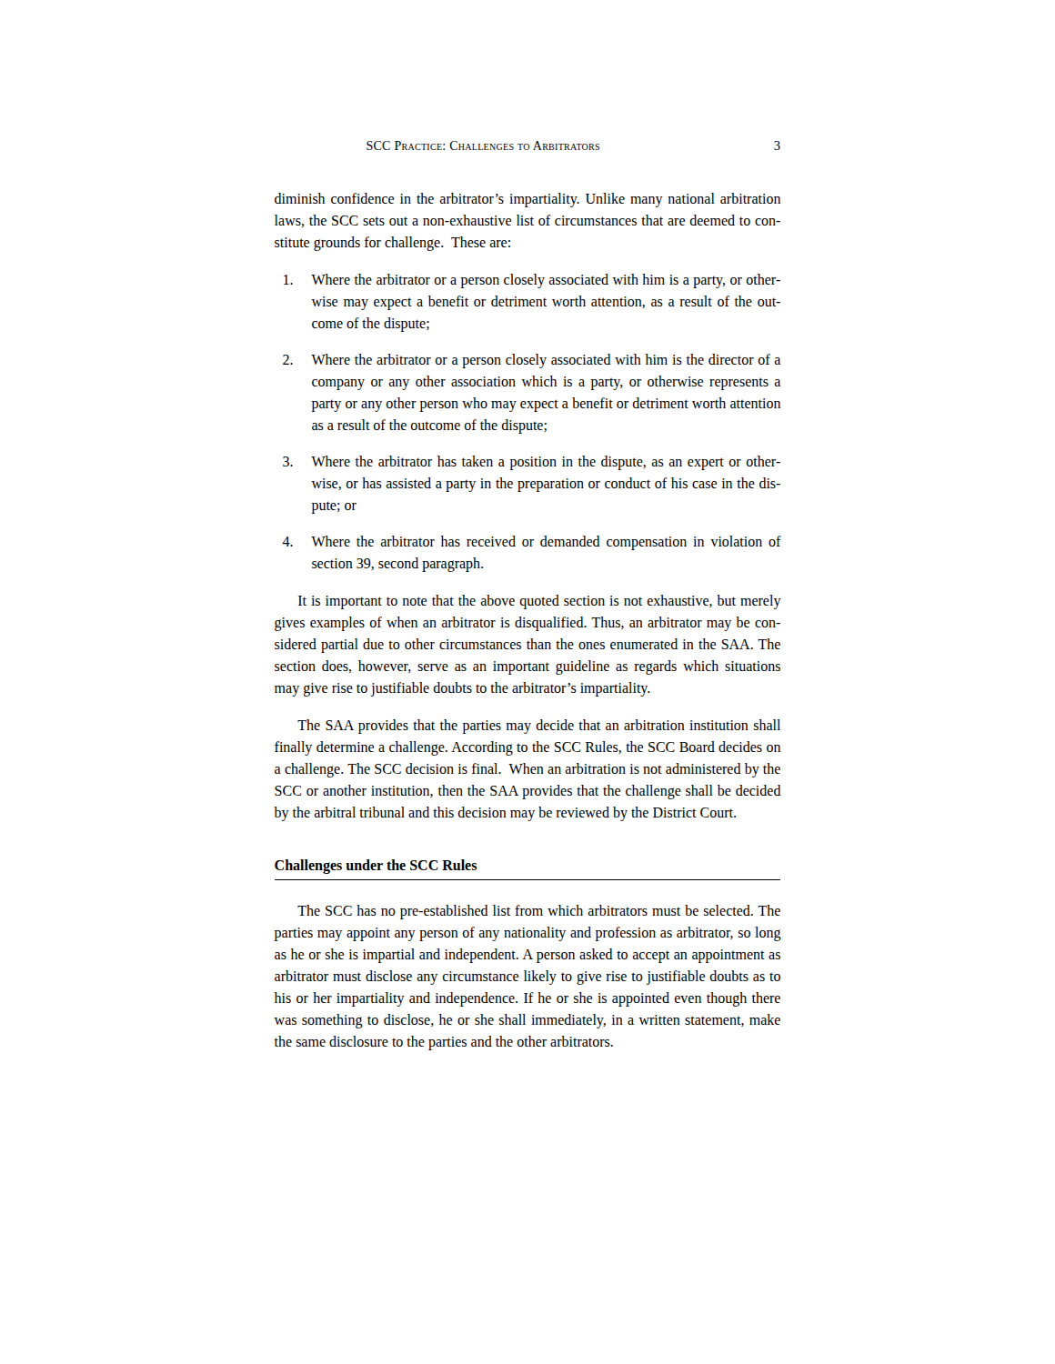SCC Practice: Challenges to Arbitrators 3
diminish confidence in the arbitrator’s impartiality. Unlike many national arbitration laws, the SCC sets out a non-exhaustive list of circumstances that are deemed to constitute grounds for challenge. These are:
Where the arbitrator or a person closely associated with him is a party, or otherwise may expect a benefit or detriment worth attention, as a result of the outcome of the dispute;
Where the arbitrator or a person closely associated with him is the director of a company or any other association which is a party, or otherwise represents a party or any other person who may expect a benefit or detriment worth attention as a result of the outcome of the dispute;
Where the arbitrator has taken a position in the dispute, as an expert or otherwise, or has assisted a party in the preparation or conduct of his case in the dispute; or
Where the arbitrator has received or demanded compensation in violation of section 39, second paragraph.
It is important to note that the above quoted section is not exhaustive, but merely gives examples of when an arbitrator is disqualified. Thus, an arbitrator may be considered partial due to other circumstances than the ones enumerated in the SAA. The section does, however, serve as an important guideline as regards which situations may give rise to justifiable doubts to the arbitrator’s impartiality.
The SAA provides that the parties may decide that an arbitration institution shall finally determine a challenge. According to the SCC Rules, the SCC Board decides on a challenge. The SCC decision is final. When an arbitration is not administered by the SCC or another institution, then the SAA provides that the challenge shall be decided by the arbitral tribunal and this decision may be reviewed by the District Court.
Challenges under the SCC Rules
The SCC has no pre-established list from which arbitrators must be selected. The parties may appoint any person of any nationality and profession as arbitrator, so long as he or she is impartial and independent. A person asked to accept an appointment as arbitrator must disclose any circumstance likely to give rise to justifiable doubts as to his or her impartiality and independence. If he or she is appointed even though there was something to disclose, he or she shall immediately, in a written statement, make the same disclosure to the parties and the other arbitrators.